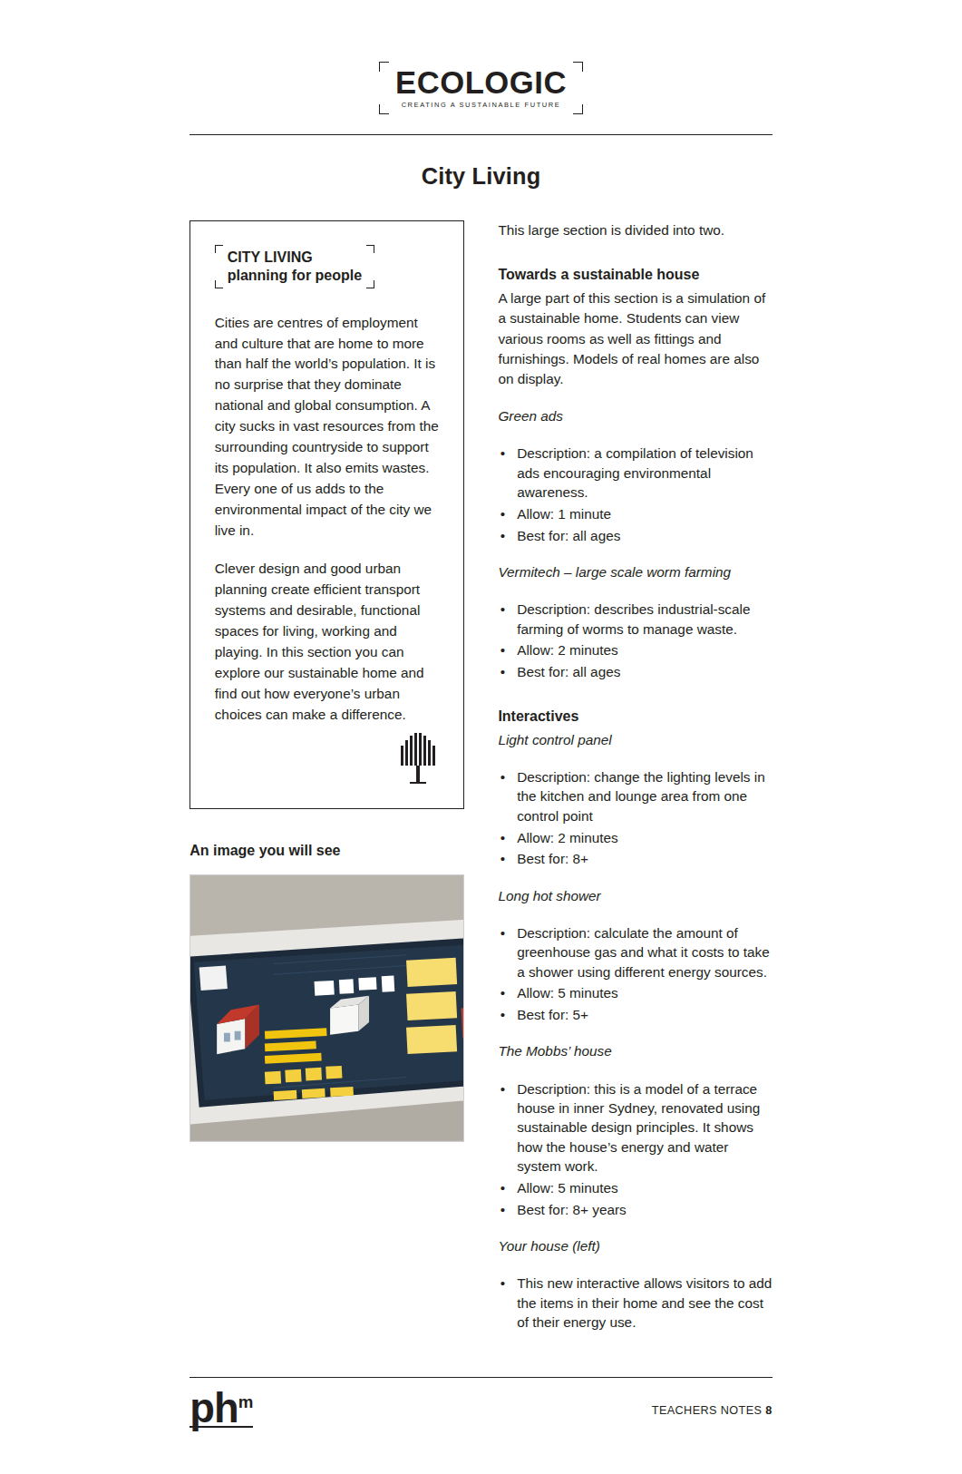ECOLOGIC
Creating a sustainable future
City Living
City Living
planning for people
Cities are centres of employment and culture that are home to more than half the world’s population. It is no surprise that they dominate national and global consumption. A city sucks in vast resources from the surrounding countryside to support its population. It also emits wastes. Every one of us adds to the environmental impact of the city we live in.
Clever design and good urban planning create efficient transport systems and desirable, functional spaces for living, working and playing. In this section you can explore our sustainable home and find out how everyone’s urban choices can make a difference.
An image you will see
This large section is divided into two.
Towards a sustainable house
A large part of this section is a simulation of a sustainable home. Students can view various rooms as well as fittings and furnishings. Models of real homes are also on display.
Green ads
Description: a compilation of television ads encouraging environmental awareness.
Allow: 1 minute
Best for: all ages
Vermitech – large scale worm farming
Description: describes industrial-scale farming of worms to manage waste.
Allow: 2 minutes
Best for: all ages
Interactives
Light control panel
Description: change the lighting levels in the kitchen and lounge area from one control point
Allow: 2 minutes
Best for: 8+
Long hot shower
Description: calculate the amount of greenhouse gas and what it costs to take a shower using different energy sources.
Allow: 5 minutes
Best for: 5+
The Mobbs’ house
Description: this is a model of a terrace house in inner Sydney, renovated using sustainable design principles. It shows how the house’s energy and water system work.
Allow: 5 minutes
Best for: 8+ years
Your house (left)
This new interactive allows visitors to add the items in their home and see the cost of their energy use.
phm
Teachers notes 8